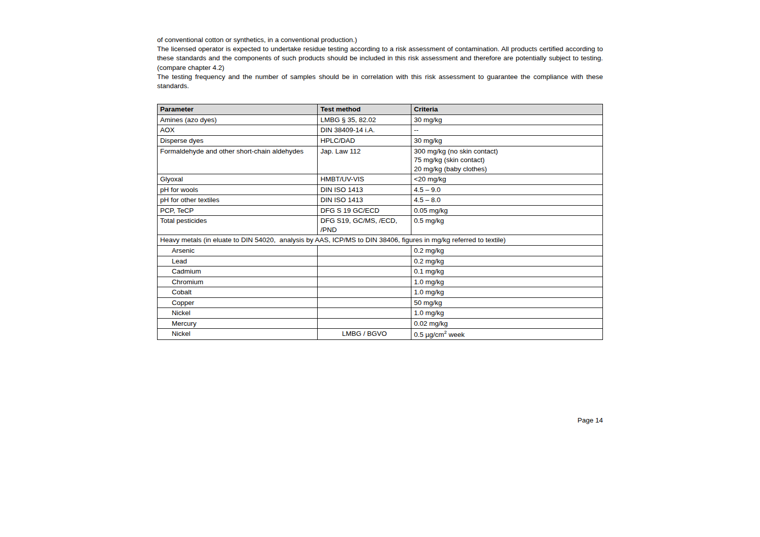of conventional cotton or synthetics, in a conventional production.)
The licensed operator is expected to undertake residue testing according to a risk assessment of contamination. All products certified according to these standards and the components of such products should be included in this risk assessment and therefore are potentially subject to testing. (compare chapter 4.2)
The testing frequency and the number of samples should be in correlation with this risk assessment to guarantee the compliance with these standards.
| Parameter | Test method | Criteria |
| --- | --- | --- |
| Amines (azo dyes) | LMBG § 35, 82.02 | 30 mg/kg |
| AOX | DIN 38409-14 i.A. | -- |
| Disperse dyes | HPLC/DAD | 30 mg/kg |
| Formaldehyde and other short-chain aldehydes | Jap. Law 112 | 300 mg/kg (no skin contact) 75 mg/kg (skin contact) 20 mg/kg (baby clothes) |
| Glyoxal | HMBT/UV-VIS | <20 mg/kg |
| pH for wools | DIN ISO 1413 | 4.5 – 9.0 |
| pH for other textiles | DIN ISO 1413 | 4.5 – 8.0 |
| PCP, TeCP | DFG S 19 GC/ECD | 0.05 mg/kg |
| Total pesticides | DFG S19, GC/MS, /ECD, /PND | 0.5 mg/kg |
| Heavy metals (in eluate to DIN 54020, analysis by AAS, ICP/MS to DIN 38406, figures in mg/kg referred to textile) |
| Arsenic | | 0.2 mg/kg |
| Lead | | 0.2 mg/kg |
| Cadmium | | 0.1 mg/kg |
| Chromium | | 1.0 mg/kg |
| Cobalt | | 1.0 mg/kg |
| Copper | | 50 mg/kg |
| Nickel | | 1.0 mg/kg |
| Mercury | | 0.02 mg/kg |
| Nickel | LMBG / BGVO | 0.5 µg/cm 2 week |
Page 14